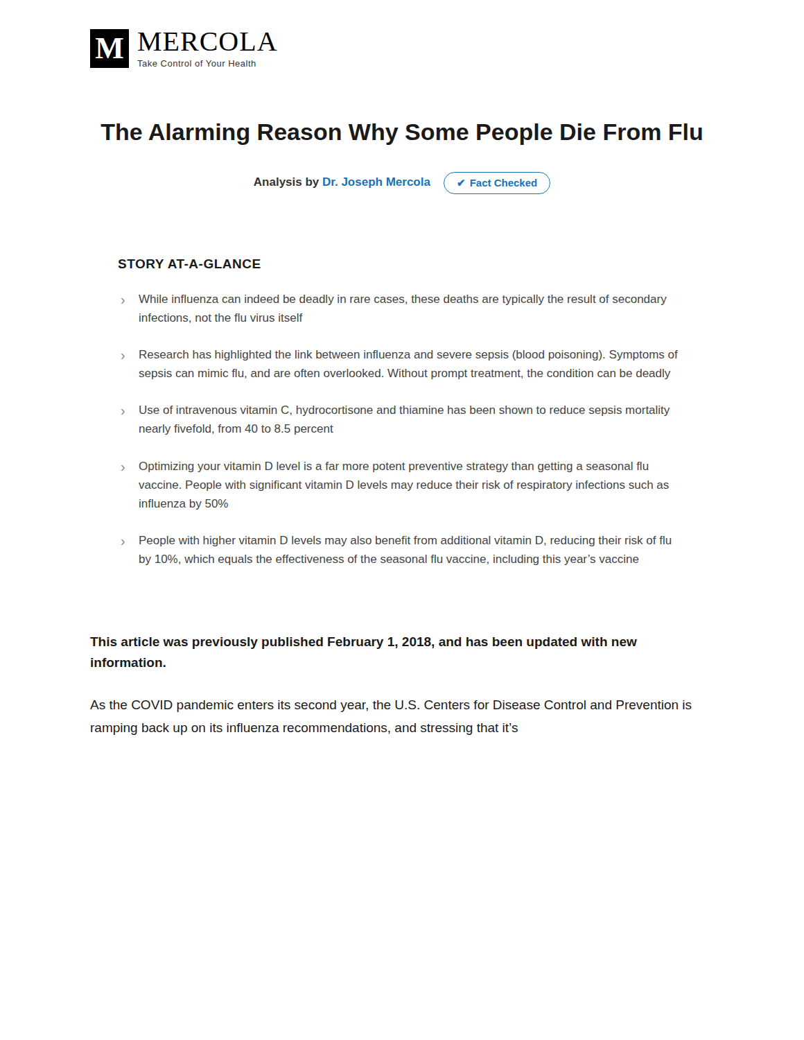M
MERCOLA
Take Control of Your Health
The Alarming Reason Why Some People Die From Flu
Analysis by Dr. Joseph Mercola ✔Fact Checked
STORY AT-A-GLANCE
While influenza can indeed be deadly in rare cases, these deaths are typically the result of secondary infections, not the flu virus itself
Research has highlighted the link between influenza and severe sepsis (blood poisoning). Symptoms of sepsis can mimic flu, and are often overlooked. Without prompt treatment, the condition can be deadly
Use of intravenous vitamin C, hydrocortisone and thiamine has been shown to reduce sepsis mortality nearly fivefold, from 40 to 8.5 percent
Optimizing your vitamin D level is a far more potent preventive strategy than getting a seasonal flu vaccine. People with significant vitamin D levels may reduce their risk of respiratory infections such as influenza by 50%
People with higher vitamin D levels may also benefit from additional vitamin D, reducing their risk of flu by 10%, which equals the effectiveness of the seasonal flu vaccine, including this year’s vaccine
This article was previously published February 1, 2018, and has been updated with new information.
As the COVID pandemic enters its second year, the U.S. Centers for Disease Control and Prevention is ramping back up on its influenza recommendations, and stressing that it’s